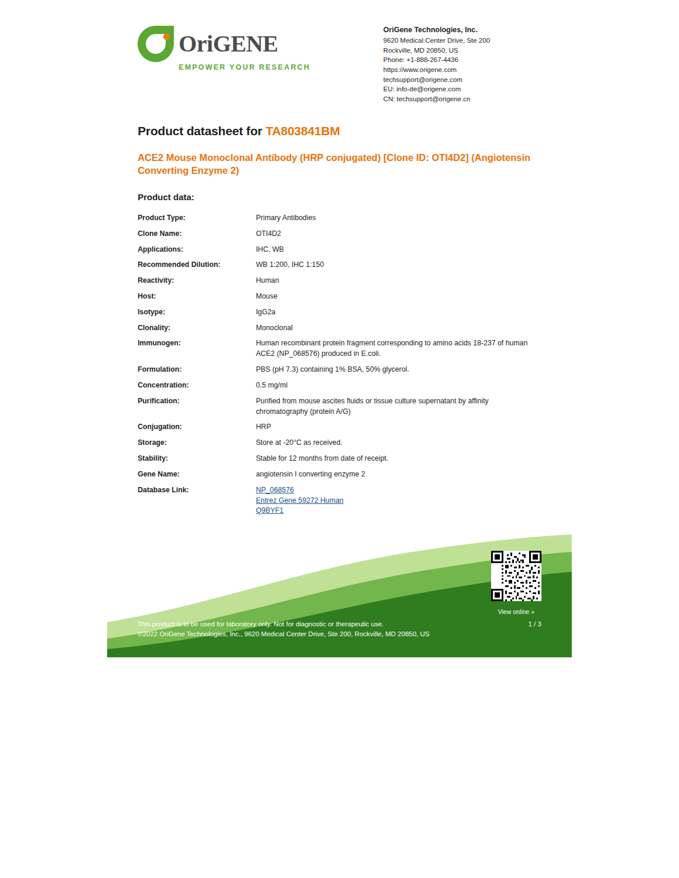Ori GENE
EMPOWER YOUR RESEARCH
OriGene Technologies, Inc.
9620 Medical Center Drive, Ste 200
Rockville, MD 20850, US
Phone: +1-888-267-4436
https://www.origene.com
techsupport@origene.com
EU: info-de@origene.com
CN: techsupport@origene.cn
Product datasheet for TA803841BM
ACE2 Mouse Monoclonal Antibody (HRP conjugated) [Clone ID: OTI4D2] (Angiotensin Converting Enzyme 2)
Product data:
| Product Type: | Primary Antibodies |
| Clone Name: | OTI4D2 |
| Applications: | IHC, WB |
| Recommended Dilution: | WB 1:200, IHC 1:150 |
| Reactivity: | Human |
| Host: | Mouse |
| Isotype: | IgG2a |
| Clonality: | Monoclonal |
| Immunogen: | Human recombinant protein fragment corresponding to amino acids 18-237 of human ACE2 (NP_068576) produced in E.coli. |
| Formulation: | PBS (pH 7.3) containing 1% BSA, 50% glycerol. |
| Concentration: | 0.5 mg/ml |
| Purification: | Purified from mouse ascites fluids or tissue culture supernatant by affinity chromatography (protein A/G) |
| Conjugation: | HRP |
| Storage: | Store at -20°C as received. |
| Stability: | Stable for 12 months from date of receipt. |
| Gene Name: | angiotensin I converting enzyme 2 |
| Database Link: | NP_068576 Entrez Gene 59272 Human Q9BYF1 |
View online »
1 / 3 This product is to be used for laboratory only. Not for diagnostic or therapeutic use.
©2022 OriGene Technologies, Inc., 9620 Medical Center Drive, Ste 200, Rockville, MD 20850, US